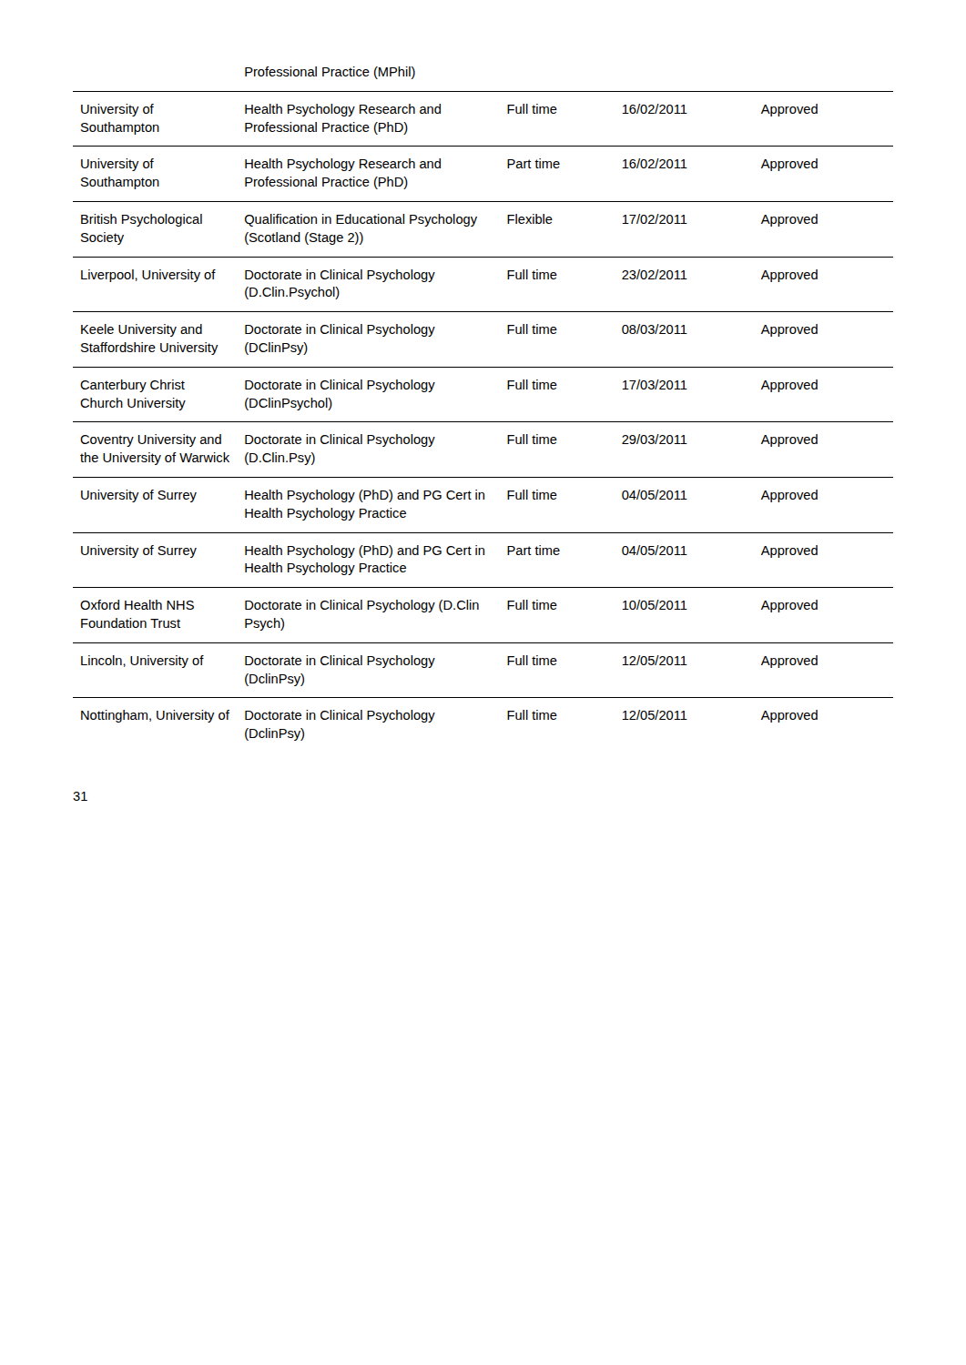| | Professional Practice (MPhil) | | | |
| University of Southampton | Health Psychology Research and Professional Practice (PhD) | Full time | 16/02/2011 | Approved |
| University of Southampton | Health Psychology Research and Professional Practice (PhD) | Part time | 16/02/2011 | Approved |
| British Psychological Society | Qualification in Educational Psychology (Scotland (Stage 2)) | Flexible | 17/02/2011 | Approved |
| Liverpool, University of | Doctorate in Clinical Psychology (D.Clin.Psychol) | Full time | 23/02/2011 | Approved |
| Keele University and Staffordshire University | Doctorate in Clinical Psychology (DClinPsy) | Full time | 08/03/2011 | Approved |
| Canterbury Christ Church University | Doctorate in Clinical Psychology (DClinPsychol) | Full time | 17/03/2011 | Approved |
| Coventry University and the University of Warwick | Doctorate in Clinical Psychology (D.Clin.Psy) | Full time | 29/03/2011 | Approved |
| University of Surrey | Health Psychology (PhD) and PG Cert in Health Psychology Practice | Full time | 04/05/2011 | Approved |
| University of Surrey | Health Psychology (PhD) and PG Cert in Health Psychology Practice | Part time | 04/05/2011 | Approved |
| Oxford Health NHS Foundation Trust | Doctorate in Clinical Psychology (D.Clin Psych) | Full time | 10/05/2011 | Approved |
| Lincoln, University of | Doctorate in Clinical Psychology (DclinPsy) | Full time | 12/05/2011 | Approved |
| Nottingham, University of | Doctorate in Clinical Psychology (DclinPsy) | Full time | 12/05/2011 | Approved |
31